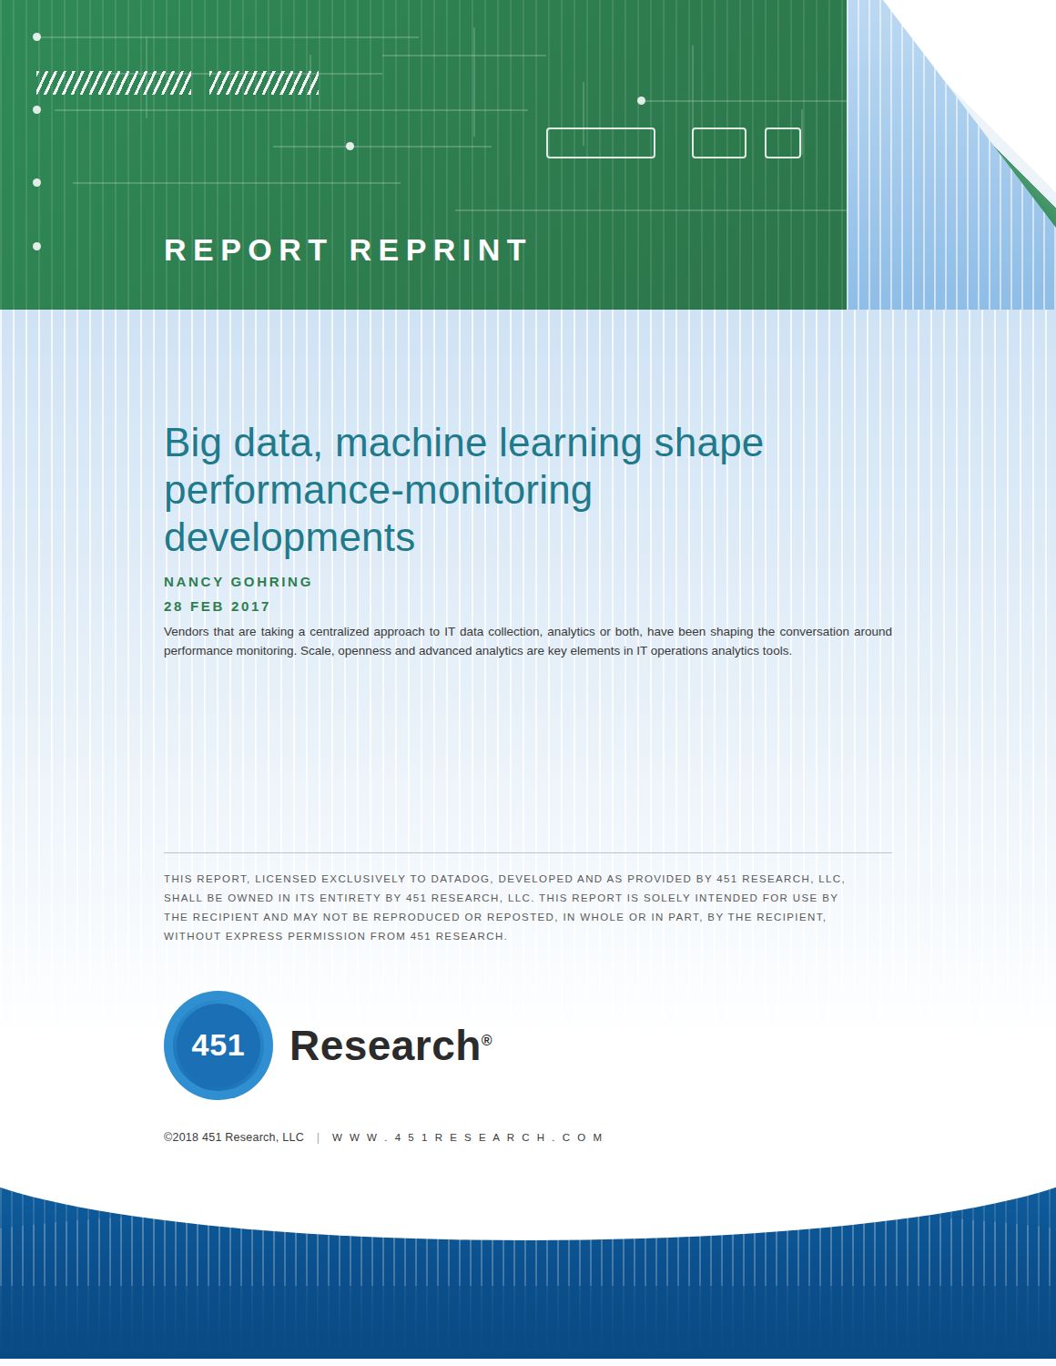Report Reprint
Big data, machine learning shape performance-monitoring developments
Nancy Gohring
28 FEB 2017
Vendors that are taking a centralized approach to IT data collection, analytics or both, have been shaping the conversation around performance monitoring. Scale, openness and advanced analytics are key elements in IT operations analytics tools.
This report, licensed exclusively to Datadog, developed and as provided by 451 Research, LLC, shall be owned in its entirety by 451 Research, LLC. This report is solely intended for use by the recipient and may not be reproduced or reposted, in whole or in part, by the recipient, without express permission from 451 Research.
451
Research®
©2018 451 Research, LLC | W W W . 4 5 1 R E S E A R C H . C O M